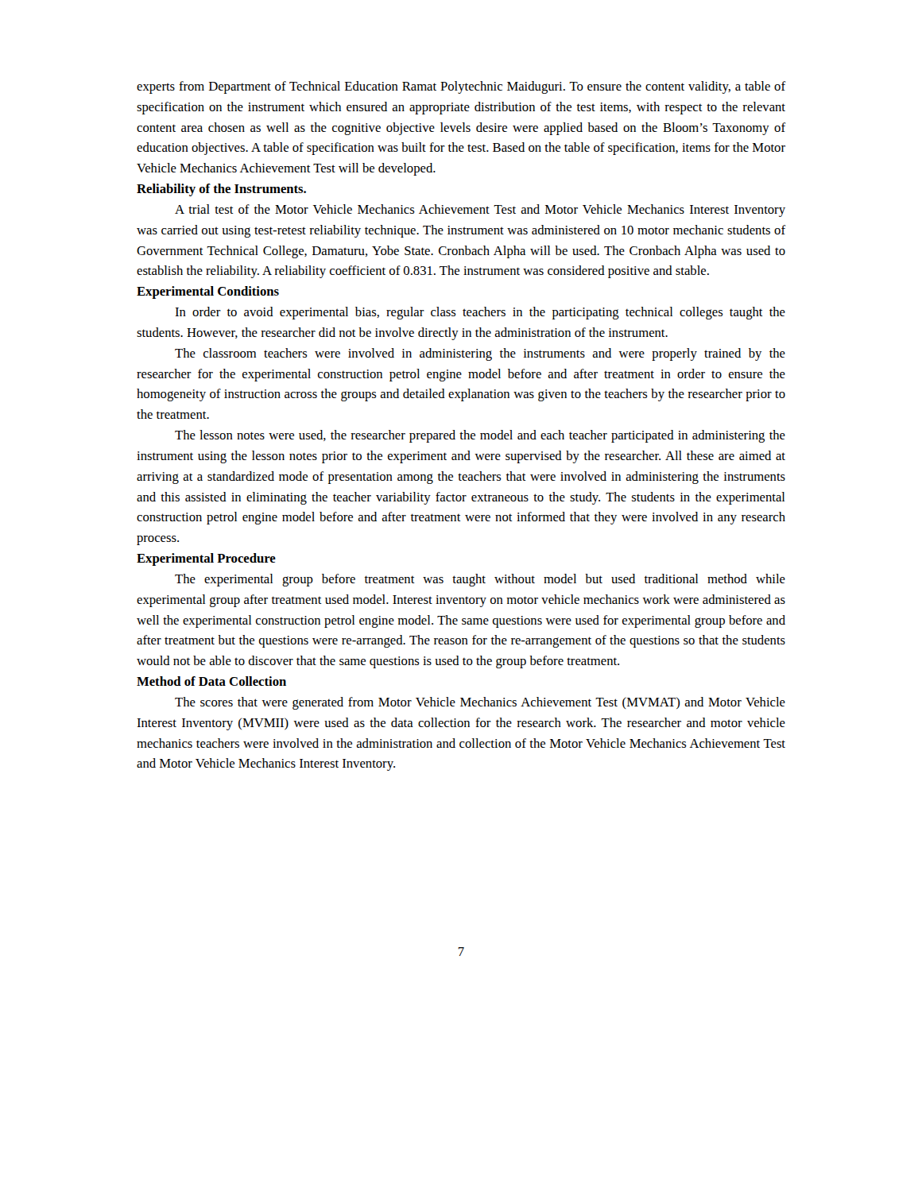experts from Department of Technical Education Ramat Polytechnic Maiduguri. To ensure the content validity, a table of specification on the instrument which ensured an appropriate distribution of the test items, with respect to the relevant content area chosen as well as the cognitive objective levels desire were applied based on the Bloom’s Taxonomy of education objectives. A table of specification was built for the test. Based on the table of specification, items for the Motor Vehicle Mechanics Achievement Test will be developed.
Reliability of the Instruments.
A trial test of the Motor Vehicle Mechanics Achievement Test and Motor Vehicle Mechanics Interest Inventory was carried out using test-retest reliability technique. The instrument was administered on 10 motor mechanic students of Government Technical College, Damaturu, Yobe State. Cronbach Alpha will be used. The Cronbach Alpha was used to establish the reliability. A reliability coefficient of 0.831. The instrument was considered positive and stable.
Experimental Conditions
In order to avoid experimental bias, regular class teachers in the participating technical colleges taught the students. However, the researcher did not be involve directly in the administration of the instrument.
The classroom teachers were involved in administering the instruments and were properly trained by the researcher for the experimental construction petrol engine model before and after treatment in order to ensure the homogeneity of instruction across the groups and detailed explanation was given to the teachers by the researcher prior to the treatment.
The lesson notes were used, the researcher prepared the model and each teacher participated in administering the instrument using the lesson notes prior to the experiment and were supervised by the researcher. All these are aimed at arriving at a standardized mode of presentation among the teachers that were involved in administering the instruments and this assisted in eliminating the teacher variability factor extraneous to the study. The students in the experimental construction petrol engine model before and after treatment were not informed that they were involved in any research process.
Experimental Procedure
The experimental group before treatment was taught without model but used traditional method while experimental group after treatment used model. Interest inventory on motor vehicle mechanics work were administered as well the experimental construction petrol engine model. The same questions were used for experimental group before and after treatment but the questions were re-arranged. The reason for the re-arrangement of the questions so that the students would not be able to discover that the same questions is used to the group before treatment.
Method of Data Collection
The scores that were generated from Motor Vehicle Mechanics Achievement Test (MVMAT) and Motor Vehicle Interest Inventory (MVMII) were used as the data collection for the research work. The researcher and motor vehicle mechanics teachers were involved in the administration and collection of the Motor Vehicle Mechanics Achievement Test and Motor Vehicle Mechanics Interest Inventory.
7